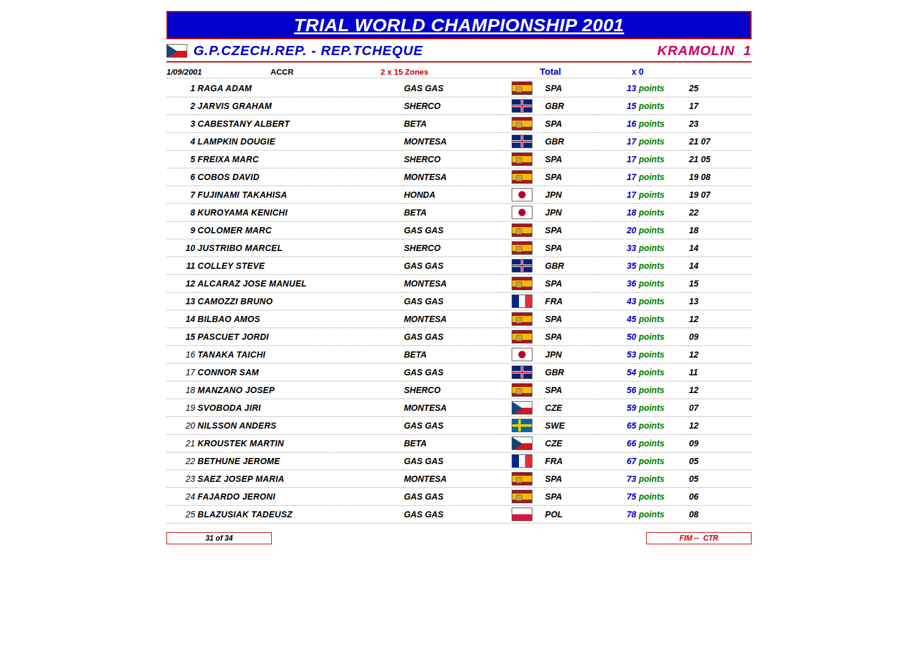TRIAL WORLD CHAMPIONSHIP 2001
G.P.CZECH.REP. - REP.TCHEQUE
KRAMOLIN 1
1/09/2001
ACCR
2 x 15 Zones
Total
x 0
| 1 | RAGA ADAM | GAS GAS | | SPA | 13 | points | 25 |
| 2 | JARVIS GRAHAM | SHERCO | | GBR | 15 | points | 17 |
| 3 | CABESTANY ALBERT | BETA | | SPA | 16 | points | 23 |
| 4 | LAMPKIN DOUGIE | MONTESA | | GBR | 17 | points | 21 07 |
| 5 | FREIXA MARC | SHERCO | | SPA | 17 | points | 21 05 |
| 6 | COBOS DAVID | MONTESA | | SPA | 17 | points | 19 08 |
| 7 | FUJINAMI TAKAHISA | HONDA | | JPN | 17 | points | 19 07 |
| 8 | KUROYAMA KENICHI | BETA | | JPN | 18 | points | 22 |
| 9 | COLOMER MARC | GAS GAS | | SPA | 20 | points | 18 |
| 10 | JUSTRIBO MARCEL | SHERCO | | SPA | 33 | points | 14 |
| 11 | COLLEY STEVE | GAS GAS | | GBR | 35 | points | 14 |
| 12 | ALCARAZ JOSE MANUEL | MONTESA | | SPA | 36 | points | 15 |
| 13 | CAMOZZI BRUNO | GAS GAS | | FRA | 43 | points | 13 |
| 14 | BILBAO AMOS | MONTESA | | SPA | 45 | points | 12 |
| 15 | PASCUET JORDI | GAS GAS | | SPA | 50 | points | 09 |
| 16 | TANAKA TAICHI | BETA | | JPN | 53 | points | 12 |
| 17 | CONNOR SAM | GAS GAS | | GBR | 54 | points | 11 |
| 18 | MANZANO JOSEP | SHERCO | | SPA | 56 | points | 12 |
| 19 | SVOBODA JIRI | MONTESA | | CZE | 59 | points | 07 |
| 20 | NILSSON ANDERS | GAS GAS | | SWE | 65 | points | 12 |
| 21 | KROUSTEK MARTIN | BETA | | CZE | 66 | points | 09 |
| 22 | BETHUNE JEROME | GAS GAS | | FRA | 67 | points | 05 |
| 23 | SAEZ JOSEP MARIA | MONTESA | | SPA | 73 | points | 05 |
| 24 | FAJARDO JERONI | GAS GAS | | SPA | 75 | points | 06 |
| 25 | BLAZUSIAK TADEUSZ | GAS GAS | | POL | 78 | points | 08 |
31 of 34
FIM -- CTR